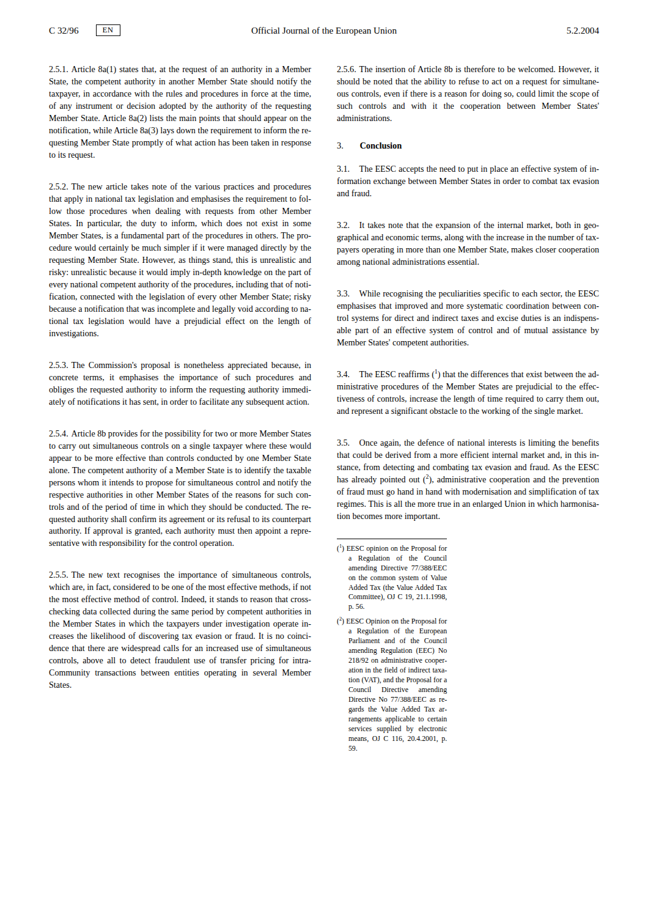C 32/96 EN
Official Journal of the European Union
5.2.2004
2.5.1. Article 8a(1) states that, at the request of an authority in a Member State, the competent authority in another Member State should notify the taxpayer, in accordance with the rules and procedures in force at the time, of any instrument or decision adopted by the authority of the requesting Member State. Article 8a(2) lists the main points that should appear on the notification, while Article 8a(3) lays down the requirement to inform the requesting Member State promptly of what action has been taken in response to its request.
2.5.2. The new article takes note of the various practices and procedures that apply in national tax legislation and emphasises the requirement to follow those procedures when dealing with requests from other Member States. In particular, the duty to inform, which does not exist in some Member States, is a fundamental part of the procedures in others. The procedure would certainly be much simpler if it were managed directly by the requesting Member State. However, as things stand, this is unrealistic and risky: unrealistic because it would imply in-depth knowledge on the part of every national competent authority of the procedures, including that of notification, connected with the legislation of every other Member State; risky because a notification that was incomplete and legally void according to national tax legislation would have a prejudicial effect on the length of investigations.
2.5.3. The Commission's proposal is nonetheless appreciated because, in concrete terms, it emphasises the importance of such procedures and obliges the requested authority to inform the requesting authority immediately of notifications it has sent, in order to facilitate any subsequent action.
2.5.4. Article 8b provides for the possibility for two or more Member States to carry out simultaneous controls on a single taxpayer where these would appear to be more effective than controls conducted by one Member State alone. The competent authority of a Member State is to identify the taxable persons whom it intends to propose for simultaneous control and notify the respective authorities in other Member States of the reasons for such controls and of the period of time in which they should be conducted. The requested authority shall confirm its agreement or its refusal to its counterpart authority. If approval is granted, each authority must then appoint a representative with responsibility for the control operation.
2.5.5. The new text recognises the importance of simultaneous controls, which are, in fact, considered to be one of the most effective methods, if not the most effective method of control. Indeed, it stands to reason that crosschecking data collected during the same period by competent authorities in the Member States in which the taxpayers under investigation operate increases the likelihood of discovering tax evasion or fraud. It is no coincidence that there are widespread calls for an increased use of simultaneous controls, above all to detect fraudulent use of transfer pricing for intra-Community transactions between entities operating in several Member States.
2.5.6. The insertion of Article 8b is therefore to be welcomed. However, it should be noted that the ability to refuse to act on a request for simultaneous controls, even if there is a reason for doing so, could limit the scope of such controls and with it the cooperation between Member States' administrations.
3. Conclusion
3.1. The EESC accepts the need to put in place an effective system of information exchange between Member States in order to combat tax evasion and fraud.
3.2. It takes note that the expansion of the internal market, both in geographical and economic terms, along with the increase in the number of taxpayers operating in more than one Member State, makes closer cooperation among national administrations essential.
3.3. While recognising the peculiarities specific to each sector, the EESC emphasises that improved and more systematic coordination between control systems for direct and indirect taxes and excise duties is an indispensable part of an effective system of control and of mutual assistance by Member States' competent authorities.
3.4. The EESC reaffirms (1) that the differences that exist between the administrative procedures of the Member States are prejudicial to the effectiveness of controls, increase the length of time required to carry them out, and represent a significant obstacle to the working of the single market.
3.5. Once again, the defence of national interests is limiting the benefits that could be derived from a more efficient internal market and, in this instance, from detecting and combating tax evasion and fraud. As the EESC has already pointed out (2), administrative cooperation and the prevention of fraud must go hand in hand with modernisation and simplification of tax regimes. This is all the more true in an enlarged Union in which harmonisation becomes more important.
(1) EESC opinion on the Proposal for a Regulation of the Council amending Directive 77/388/EEC on the common system of Value Added Tax (the Value Added Tax Committee), OJ C 19, 21.1.1998, p. 56.
(2) EESC Opinion on the Proposal for a Regulation of the European Parliament and of the Council amending Regulation (EEC) No 218/92 on administrative cooperation in the field of indirect taxation (VAT), and the Proposal for a Council Directive amending Directive No 77/388/EEC as regards the Value Added Tax arrangements applicable to certain services supplied by electronic means, OJ C 116, 20.4.2001, p. 59.